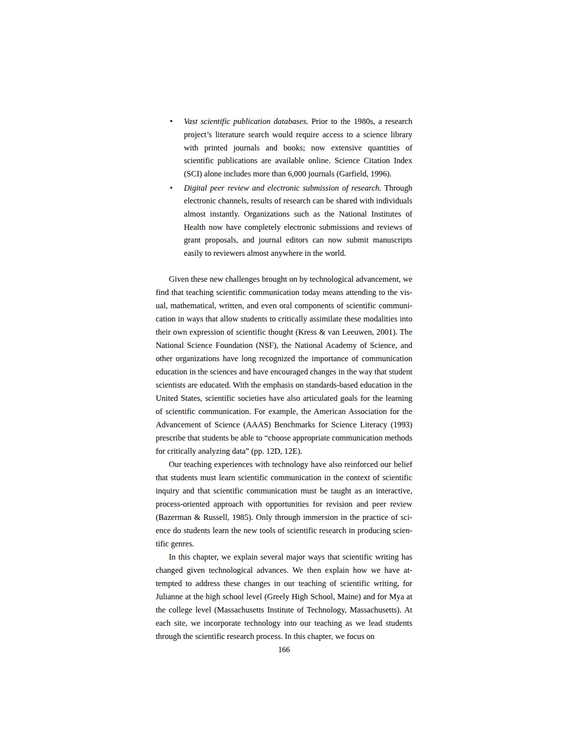Vast scientific publication databases. Prior to the 1980s, a research project’s literature search would require access to a science library with printed journals and books; now extensive quantities of scientific publications are available online. Science Citation Index (SCI) alone includes more than 6,000 journals (Garfield, 1996).
Digital peer review and electronic submission of research. Through electronic channels, results of research can be shared with individuals almost instantly. Organizations such as the National Institutes of Health now have completely electronic submissions and reviews of grant proposals, and journal editors can now submit manuscripts easily to reviewers almost anywhere in the world.
Given these new challenges brought on by technological advancement, we find that teaching scientific communication today means attending to the visual, mathematical, written, and even oral components of scientific communication in ways that allow students to critically assimilate these modalities into their own expression of scientific thought (Kress & van Leeuwen, 2001). The National Science Foundation (NSF), the National Academy of Science, and other organizations have long recognized the importance of communication education in the sciences and have encouraged changes in the way that student scientists are educated. With the emphasis on standards-based education in the United States, scientific societies have also articulated goals for the learning of scientific communication. For example, the American Association for the Advancement of Science (AAAS) Benchmarks for Science Literacy (1993) prescribe that students be able to “choose appropriate communication methods for critically analyzing data” (pp. 12D, 12E).
Our teaching experiences with technology have also reinforced our belief that students must learn scientific communication in the context of scientific inquiry and that scientific communication must be taught as an interactive, process-oriented approach with opportunities for revision and peer review (Bazerman & Russell, 1985). Only through immersion in the practice of science do students learn the new tools of scientific research in producing scientific genres.
In this chapter, we explain several major ways that scientific writing has changed given technological advances. We then explain how we have attempted to address these changes in our teaching of scientific writing, for Julianne at the high school level (Greely High School, Maine) and for Mya at the college level (Massachusetts Institute of Technology, Massachusetts). At each site, we incorporate technology into our teaching as we lead students through the scientific research process. In this chapter, we focus on
166